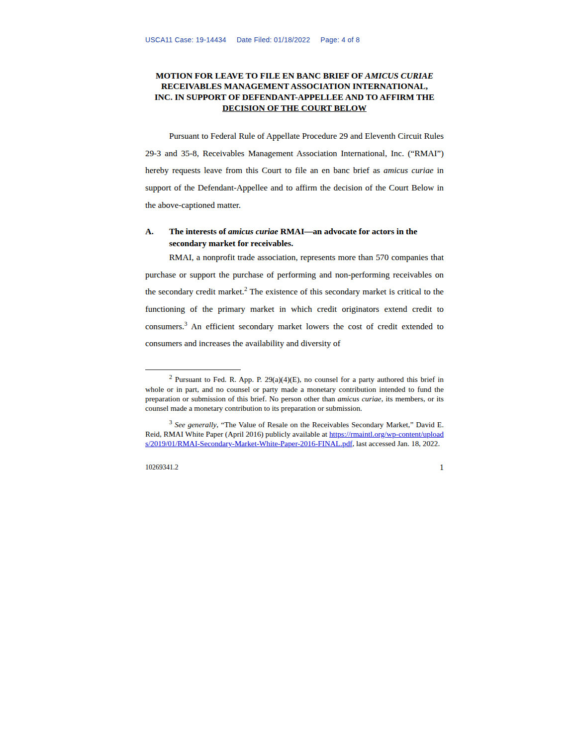USCA11 Case: 19-14434 Date Filed: 01/18/2022 Page: 4 of 8
Motion for Leave to File En Banc Brief of Amicus Curiae
Receivables Management Association International,
Inc. in Support of Defendant-Appellee and to Affirm the
Decision of the Court Below
Pursuant to Federal Rule of Appellate Procedure 29 and Eleventh Circuit Rules 29-3 and 35-8, Receivables Management Association International, Inc. (“RMAI”) hereby requests leave from this Court to file an en banc brief as amicus curiae in support of the Defendant-Appellee and to affirm the decision of the Court Below in the above-captioned matter.
A.
The interests of amicus curiae RMAI—an advocate for actors in the secondary market for receivables.
RMAI, a nonprofit trade association, represents more than 570 companies that purchase or support the purchase of performing and non-performing receivables on the secondary credit market.2 The existence of this secondary market is critical to the functioning of the primary market in which credit originators extend credit to consumers.3 An efficient secondary market lowers the cost of credit extended to consumers and increases the availability and diversity of
2 Pursuant to Fed. R. App. P. 29(a)(4)(E), no counsel for a party authored this brief in whole or in part, and no counsel or party made a monetary contribution intended to fund the preparation or submission of this brief. No person other than amicus curiae, its members, or its counsel made a monetary contribution to its preparation or submission.
3 See generally, “The Value of Resale on the Receivables Secondary Market,” David E. Reid, RMAI White Paper (April 2016) publicly available at https://rmaintl.org/wp-content/uploads/2019/01/RMAI-Secondary-Market-White-Paper-2016-FINAL.pdf, last accessed Jan. 18, 2022.
10269341.2
1